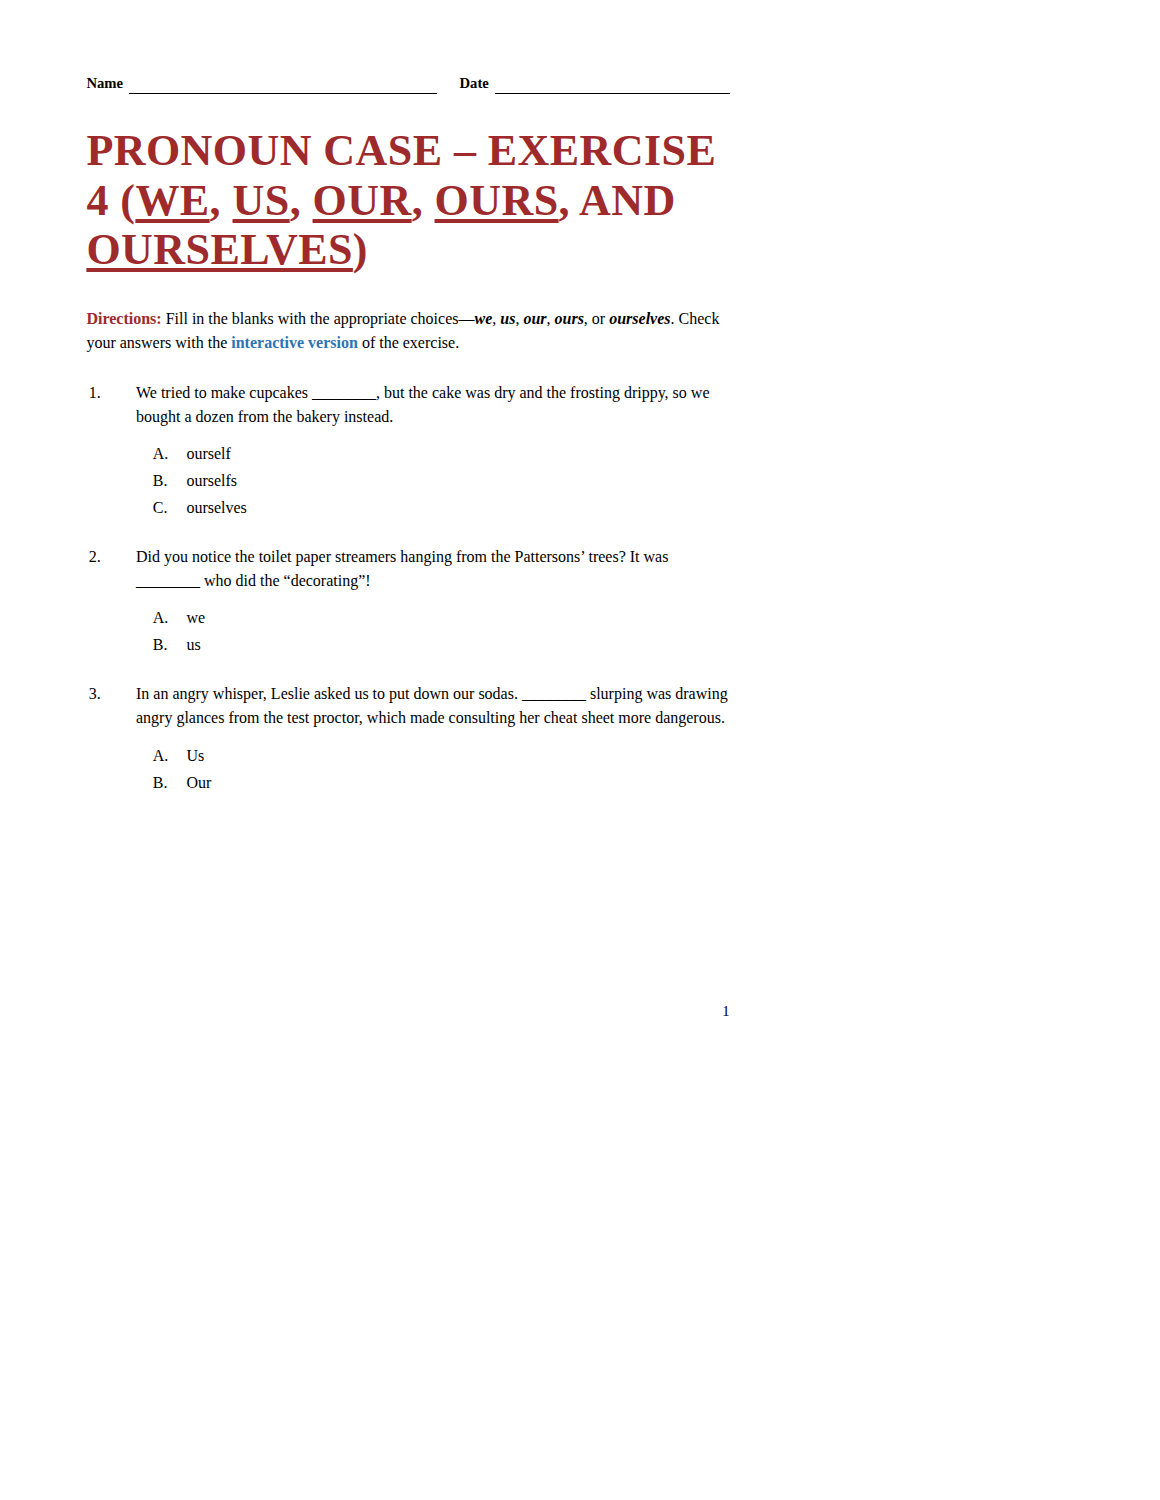Name
Date
Pronoun Case – Exercise 4 (We, Us, Our, Ours, and Ourselves)
Directions: Fill in the blanks with the appropriate choices—we, us, our, ours, or ourselves. Check your answers with the interactive version of the exercise.
We tried to make cupcakes ________, but the cake was dry and the frosting drippy, so we bought a dozen from the bakery instead.
ourself
ourselfs
ourselves
Did you notice the toilet paper streamers hanging from the Pattersons’ trees? It was ________ who did the “decorating”!
we
us
In an angry whisper, Leslie asked us to put down our sodas. ________ slurping was drawing angry glances from the test proctor, which made consulting her cheat sheet more dangerous.
Us
Our
1